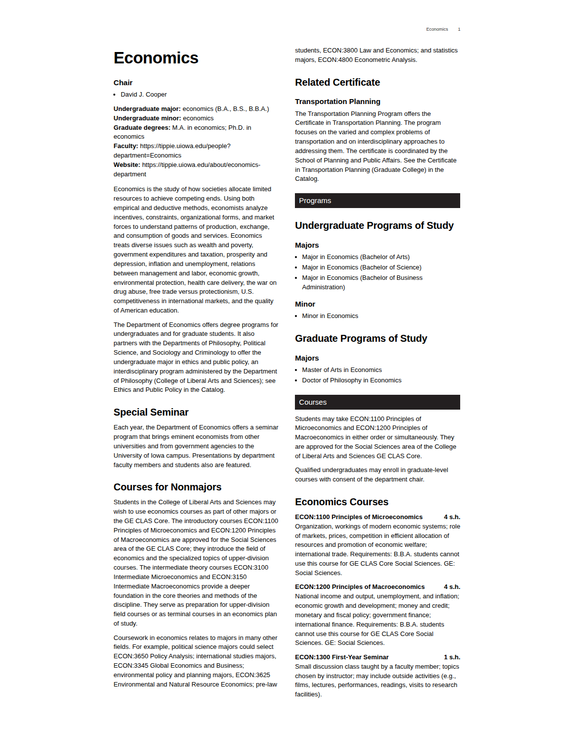Economics 1
Economics
Chair
David J. Cooper
Undergraduate major: economics (B.A., B.S., B.B.A.)
Undergraduate minor: economics
Graduate degrees: M.A. in economics; Ph.D. in economics
Faculty: https://tippie.uiowa.edu/people?department=Economics
Website: https://tippie.uiowa.edu/about/economics-department
Economics is the study of how societies allocate limited resources to achieve competing ends. Using both empirical and deductive methods, economists analyze incentives, constraints, organizational forms, and market forces to understand patterns of production, exchange, and consumption of goods and services. Economics treats diverse issues such as wealth and poverty, government expenditures and taxation, prosperity and depression, inflation and unemployment, relations between management and labor, economic growth, environmental protection, health care delivery, the war on drug abuse, free trade versus protectionism, U.S. competitiveness in international markets, and the quality of American education.
The Department of Economics offers degree programs for undergraduates and for graduate students. It also partners with the Departments of Philosophy, Political Science, and Sociology and Criminology to offer the undergraduate major in ethics and public policy, an interdisciplinary program administered by the Department of Philosophy (College of Liberal Arts and Sciences); see Ethics and Public Policy in the Catalog.
Special Seminar
Each year, the Department of Economics offers a seminar program that brings eminent economists from other universities and from government agencies to the University of Iowa campus. Presentations by department faculty members and students also are featured.
Courses for Nonmajors
Students in the College of Liberal Arts and Sciences may wish to use economics courses as part of other majors or the GE CLAS Core. The introductory courses ECON:1100 Principles of Microeconomics and ECON:1200 Principles of Macroeconomics are approved for the Social Sciences area of the GE CLAS Core; they introduce the field of economics and the specialized topics of upper-division courses. The intermediate theory courses ECON:3100 Intermediate Microeconomics and ECON:3150 Intermediate Macroeconomics provide a deeper foundation in the core theories and methods of the discipline. They serve as preparation for upper-division field courses or as terminal courses in an economics plan of study.
Coursework in economics relates to majors in many other fields. For example, political science majors could select ECON:3650 Policy Analysis; international studies majors, ECON:3345 Global Economics and Business; environmental policy and planning majors, ECON:3625 Environmental and Natural Resource Economics; pre-law students, ECON:3800 Law and Economics; and statistics majors, ECON:4800 Econometric Analysis.
Related Certificate
Transportation Planning
The Transportation Planning Program offers the Certificate in Transportation Planning. The program focuses on the varied and complex problems of transportation and on interdisciplinary approaches to addressing them. The certificate is coordinated by the School of Planning and Public Affairs. See the Certificate in Transportation Planning (Graduate College) in the Catalog.
Programs
Undergraduate Programs of Study
Majors
Major in Economics (Bachelor of Arts)
Major in Economics (Bachelor of Science)
Major in Economics (Bachelor of Business Administration)
Minor
Minor in Economics
Graduate Programs of Study
Majors
Master of Arts in Economics
Doctor of Philosophy in Economics
Courses
Students may take ECON:1100 Principles of Microeconomics and ECON:1200 Principles of Macroeconomics in either order or simultaneously. They are approved for the Social Sciences area of the College of Liberal Arts and Sciences GE CLAS Core.
Qualified undergraduates may enroll in graduate-level courses with consent of the department chair.
Economics Courses
ECON:1100 Principles of Microeconomics 4 s.h.
Organization, workings of modern economic systems; role of markets, prices, competition in efficient allocation of resources and promotion of economic welfare; international trade. Requirements: B.B.A. students cannot use this course for GE CLAS Core Social Sciences. GE: Social Sciences.
ECON:1200 Principles of Macroeconomics 4 s.h.
National income and output, unemployment, and inflation; economic growth and development; money and credit; monetary and fiscal policy; government finance; international finance. Requirements: B.B.A. students cannot use this course for GE CLAS Core Social Sciences. GE: Social Sciences.
ECON:1300 First-Year Seminar 1 s.h.
Small discussion class taught by a faculty member; topics chosen by instructor; may include outside activities (e.g., films, lectures, performances, readings, visits to research facilities).